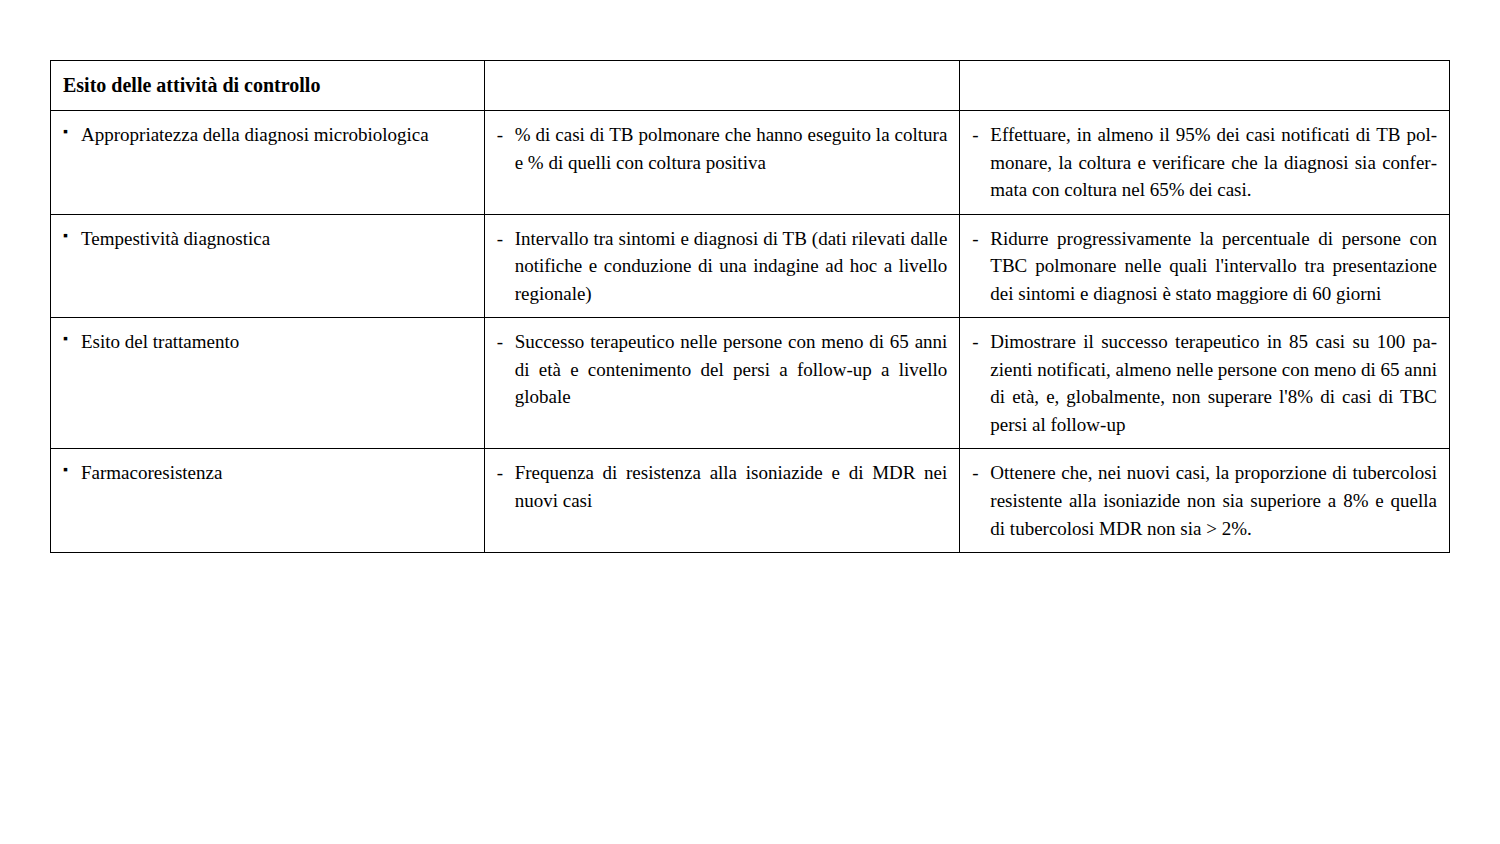| Esito delle attività di controllo | | |
| --- | --- | --- |
| Appropriatezza della diagnosi microbiologica | % di casi di TB polmonare che hanno eseguito la coltura e % di quelli con coltura positiva | Effettuare, in almeno il 95% dei casi notificati di TB polmonare, la coltura e verificare che la diagnosi sia confermata con coltura nel 65% dei casi. |
| Tempestività diagnostica | Intervallo tra sintomi e diagnosi di TB (dati rilevati dalle notifiche e conduzione di una indagine ad hoc a livello regionale) | Ridurre progressivamente la percentuale di persone con TBC polmonare nelle quali l'intervallo tra presentazione dei sintomi e diagnosi è stato maggiore di 60 giorni |
| Esito del trattamento | Successo terapeutico nelle persone con meno di 65 anni di età e contenimento del persi a follow-up a livello globale | Dimostrare il successo terapeutico in 85 casi su 100 pazienti notificati, almeno nelle persone con meno di 65 anni di età, e, globalmente, non superare l'8% di casi di TBC persi al follow-up |
| Farmacoresistenza | Frequenza di resistenza alla isoniazide e di MDR nei nuovi casi | Ottenere che, nei nuovi casi, la proporzione di tubercolosi resistente alla isoniazide non sia superiore a 8% e quella di tubercolosi MDR non sia > 2%. |